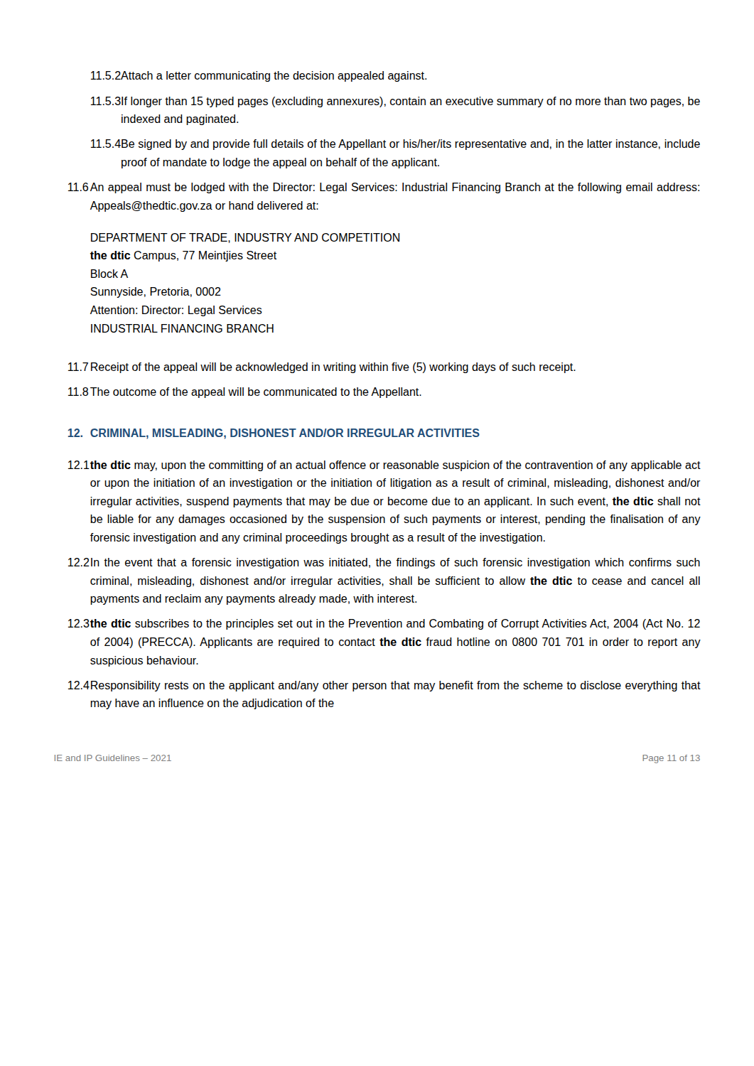11.5.2
Attach a letter communicating the decision appealed against.
11.5.3
If longer than 15 typed pages (excluding annexures), contain an executive summary of no more than two pages, be indexed and paginated.
11.5.4
Be signed by and provide full details of the Appellant or his/her/its representative and, in the latter instance, include proof of mandate to lodge the appeal on behalf of the applicant.
11.6
An appeal must be lodged with the Director: Legal Services: Industrial Financing Branch at the following email address: Appeals@thedtic.gov.za or hand delivered at:
DEPARTMENT OF TRADE, INDUSTRY AND COMPETITION
the dtic Campus, 77 Meintjies Street
Block A
Sunnyside, Pretoria, 0002
Attention: Director: Legal Services
INDUSTRIAL FINANCING BRANCH
11.7
Receipt of the appeal will be acknowledged in writing within five (5) working days of such receipt.
11.8
The outcome of the appeal will be communicated to the Appellant.
12. CRIMINAL, MISLEADING, DISHONEST AND/OR IRREGULAR ACTIVITIES
12.1
the dtic may, upon the committing of an actual offence or reasonable suspicion of the contravention of any applicable act or upon the initiation of an investigation or the initiation of litigation as a result of criminal, misleading, dishonest and/or irregular activities, suspend payments that may be due or become due to an applicant. In such event, the dtic shall not be liable for any damages occasioned by the suspension of such payments or interest, pending the finalisation of any forensic investigation and any criminal proceedings brought as a result of the investigation.
12.2
In the event that a forensic investigation was initiated, the findings of such forensic investigation which confirms such criminal, misleading, dishonest and/or irregular activities, shall be sufficient to allow the dtic to cease and cancel all payments and reclaim any payments already made, with interest.
12.3
the dtic subscribes to the principles set out in the Prevention and Combating of Corrupt Activities Act, 2004 (Act No. 12 of 2004) (PRECCA). Applicants are required to contact the dtic fraud hotline on 0800 701 701 in order to report any suspicious behaviour.
12.4
Responsibility rests on the applicant and/any other person that may benefit from the scheme to disclose everything that may have an influence on the adjudication of the
IE and IP Guidelines – 2021 Page 11 of 13